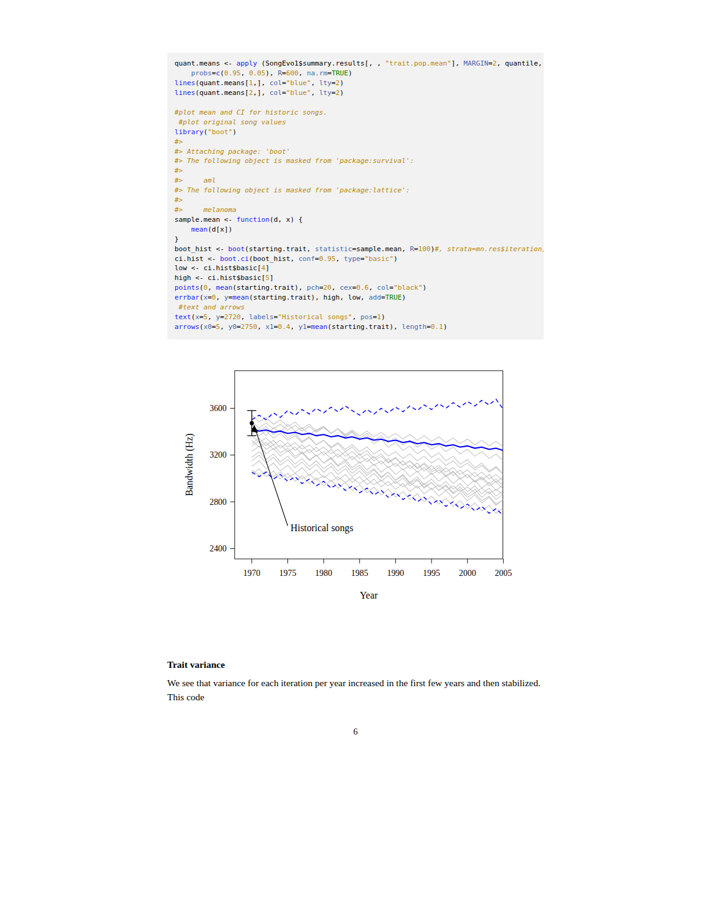quant.means <- apply (SongEvo1$summary.results[, , "trait.pop.mean"], MARGIN=2, quantile,
    probs=c(0.95, 0.05), R=600, na.rm=TRUE)
lines(quant.means[1,], col="blue", lty=2)
lines(quant.means[2,], col="blue", lty=2)

#plot mean and CI for historic songs.
 #plot original song values
library("boot")
#>
#> Attaching package: 'boot'
#> The following object is masked from 'package:survival':
#>
#>     aml
#> The following object is masked from 'package:lattice':
#>
#>     melanoma
sample.mean <- function(d, x) {
    mean(d[x])
}
boot_hist <- boot(starting.trait, statistic=sample.mean, R=100)#, strata=mn.res$iteration)
ci.hist <- boot.ci(boot_hist, conf=0.95, type="basic")
low <- ci.hist$basic[4]
high <- ci.hist$basic[5]
points(0, mean(starting.trait), pch=20, cex=0.6, col="black")
errbar(x=0, y=mean(starting.trait), high, low, add=TRUE)
 #text and arrows
text(x=5, y=2720, labels="Historical songs", pos=1)
arrows(x0=5, y0=2750, x1=0.4, y1=mean(starting.trait), length=0.1)
2400 2800 3200 3600 Bandwidth (Hz) 1970 1975 1980 1985 1990 1995 2000 2005 Year Historical songs
Trait variance
We see that variance for each iteration per year increased in the first few years and then stabilized. This code
6